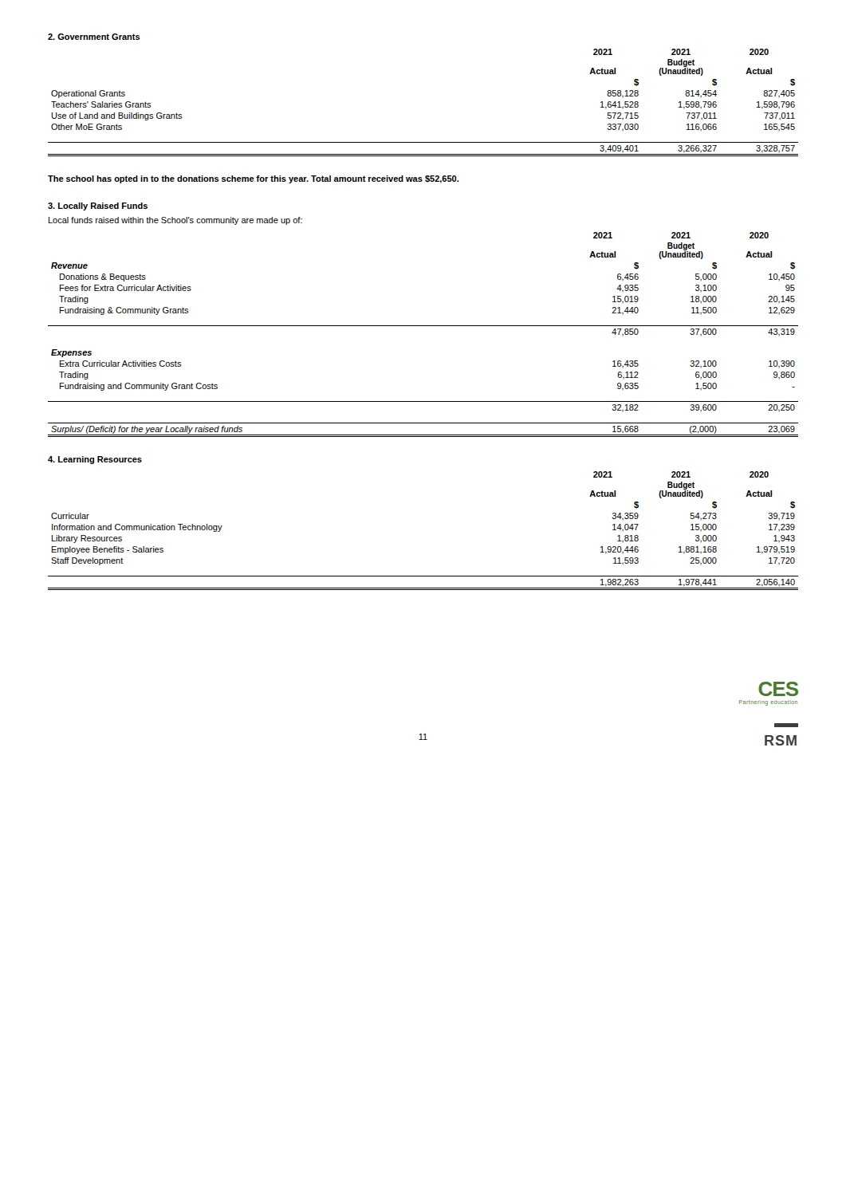2. Government Grants
| | 2021 | 2021 | 2020 |
| | Actual | Budget (Unaudited) | Actual |
| | $ | $ | $ |
| Operational Grants | 858,128 | 814,454 | 827,405 |
| Teachers' Salaries Grants | 1,641,528 | 1,598,796 | 1,598,796 |
| Use of Land and Buildings Grants | 572,715 | 737,011 | 737,011 |
| Other MoE Grants | 337,030 | 116,066 | 165,545 |
| | 3,409,401 | 3,266,327 | 3,328,757 |
The school has opted in to the donations scheme for this year. Total amount received was $52,650.
3. Locally Raised Funds
Local funds raised within the School's community are made up of:
| | 2021 | 2021 | 2020 |
| | Actual | Budget (Unaudited) | Actual |
| Revenue | $ | $ | $ |
| Donations & Bequests | 6,456 | 5,000 | 10,450 |
| Fees for Extra Curricular Activities | 4,935 | 3,100 | 95 |
| Trading | 15,019 | 18,000 | 20,145 |
| Fundraising & Community Grants | 21,440 | 11,500 | 12,629 |
| | 47,850 | 37,600 | 43,319 |
| Expenses | | | |
| Extra Curricular Activities Costs | 16,435 | 32,100 | 10,390 |
| Trading | 6,112 | 6,000 | 9,860 |
| Fundraising and Community Grant Costs | 9,635 | 1,500 | - |
| | 32,182 | 39,600 | 20,250 |
| Surplus/ (Deficit) for the year Locally raised funds | 15,668 | (2,000) | 23,069 |
4. Learning Resources
| | 2021 | 2021 | 2020 |
| | Actual | Budget (Unaudited) | Actual |
| | $ | $ | $ |
| Curricular | 34,359 | 54,273 | 39,719 |
| Information and Communication Technology | 14,047 | 15,000 | 17,239 |
| Library Resources | 1,818 | 3,000 | 1,943 |
| Employee Benefits - Salaries | 1,920,446 | 1,881,168 | 1,979,519 |
| Staff Development | 11,593 | 25,000 | 17,720 |
| | 1,982,263 | 1,978,441 | 2,056,140 |
11
CES
Partnering education
RSM